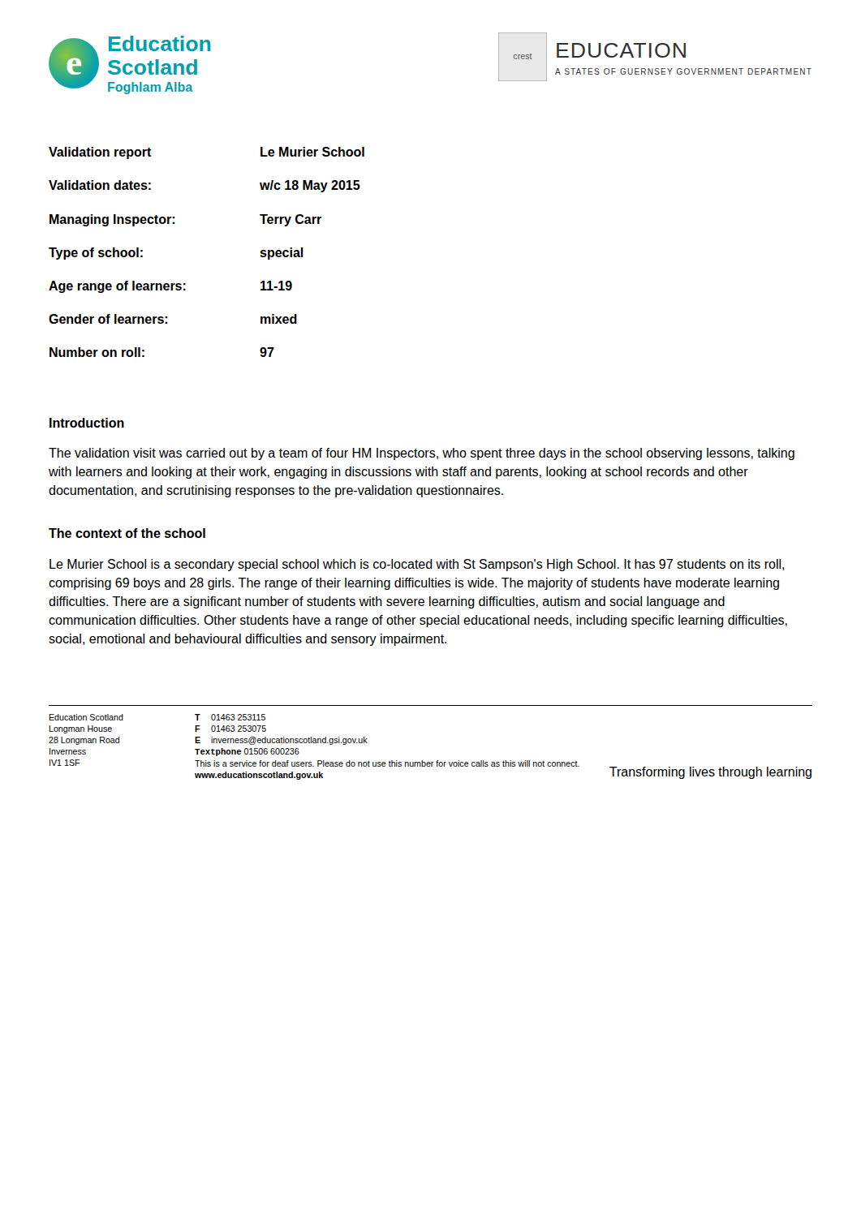e
Education
Scotland
Foghlam Alba
crest
EDUCATION
A STATES OF GUERNSEY GOVERNMENT DEPARTMENT
| Validation report | Le Murier School |
| Validation dates: | w/c 18 May 2015 |
| Managing Inspector: | Terry Carr |
| Type of school: | special |
| Age range of learners: | 11-19 |
| Gender of learners: | mixed |
| Number on roll: | 97 |
Introduction
The validation visit was carried out by a team of four HM Inspectors, who spent three days in the school observing lessons, talking with learners and looking at their work, engaging in discussions with staff and parents, looking at school records and other documentation, and scrutinising responses to the pre-validation questionnaires.
The context of the school
Le Murier School is a secondary special school which is co-located with St Sampson's High School. It has 97 students on its roll, comprising 69 boys and 28 girls. The range of their learning difficulties is wide. The majority of students have moderate learning difficulties. There are a significant number of students with severe learning difficulties, autism and social language and communication difficulties. Other students have a range of other special educational needs, including specific learning difficulties, social, emotional and behavioural difficulties and sensory impairment.
Education Scotland
Longman House
28 Longman Road
Inverness
IV1 1SF
T 01463 253115
F 01463 253075
Einverness@educationscotland.gsi.gov.uk
Textphone 01506 600236
This is a service for deaf users. Please do not use this number for voice calls as this will not connect.
www.educationscotland.gov.uk
Transforming lives through learning